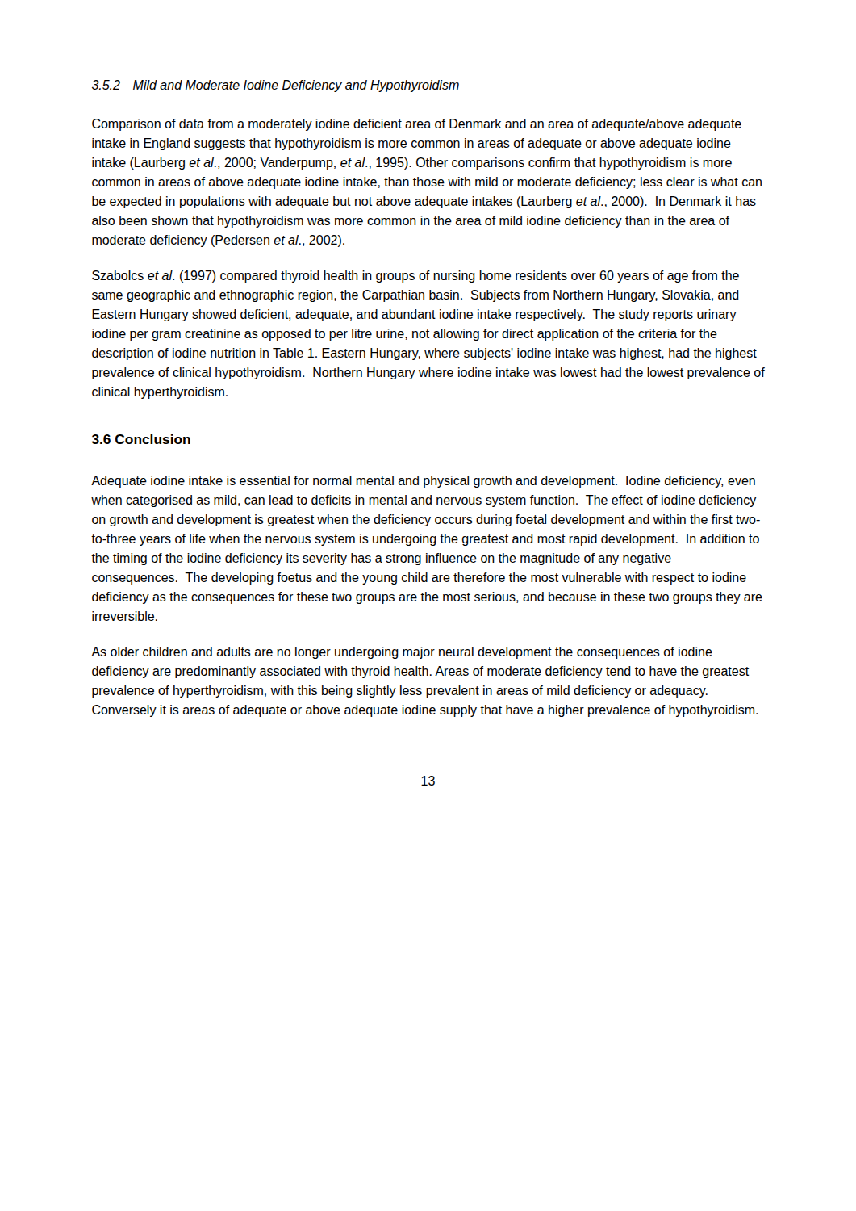3.5.2 Mild and Moderate Iodine Deficiency and Hypothyroidism
Comparison of data from a moderately iodine deficient area of Denmark and an area of adequate/above adequate intake in England suggests that hypothyroidism is more common in areas of adequate or above adequate iodine intake (Laurberg et al., 2000; Vanderpump, et al., 1995). Other comparisons confirm that hypothyroidism is more common in areas of above adequate iodine intake, than those with mild or moderate deficiency; less clear is what can be expected in populations with adequate but not above adequate intakes (Laurberg et al., 2000). In Denmark it has also been shown that hypothyroidism was more common in the area of mild iodine deficiency than in the area of moderate deficiency (Pedersen et al., 2002).
Szabolcs et al. (1997) compared thyroid health in groups of nursing home residents over 60 years of age from the same geographic and ethnographic region, the Carpathian basin. Subjects from Northern Hungary, Slovakia, and Eastern Hungary showed deficient, adequate, and abundant iodine intake respectively. The study reports urinary iodine per gram creatinine as opposed to per litre urine, not allowing for direct application of the criteria for the description of iodine nutrition in Table 1. Eastern Hungary, where subjects' iodine intake was highest, had the highest prevalence of clinical hypothyroidism. Northern Hungary where iodine intake was lowest had the lowest prevalence of clinical hyperthyroidism.
3.6 Conclusion
Adequate iodine intake is essential for normal mental and physical growth and development. Iodine deficiency, even when categorised as mild, can lead to deficits in mental and nervous system function. The effect of iodine deficiency on growth and development is greatest when the deficiency occurs during foetal development and within the first two-to-three years of life when the nervous system is undergoing the greatest and most rapid development. In addition to the timing of the iodine deficiency its severity has a strong influence on the magnitude of any negative consequences. The developing foetus and the young child are therefore the most vulnerable with respect to iodine deficiency as the consequences for these two groups are the most serious, and because in these two groups they are irreversible.
As older children and adults are no longer undergoing major neural development the consequences of iodine deficiency are predominantly associated with thyroid health. Areas of moderate deficiency tend to have the greatest prevalence of hyperthyroidism, with this being slightly less prevalent in areas of mild deficiency or adequacy. Conversely it is areas of adequate or above adequate iodine supply that have a higher prevalence of hypothyroidism.
13